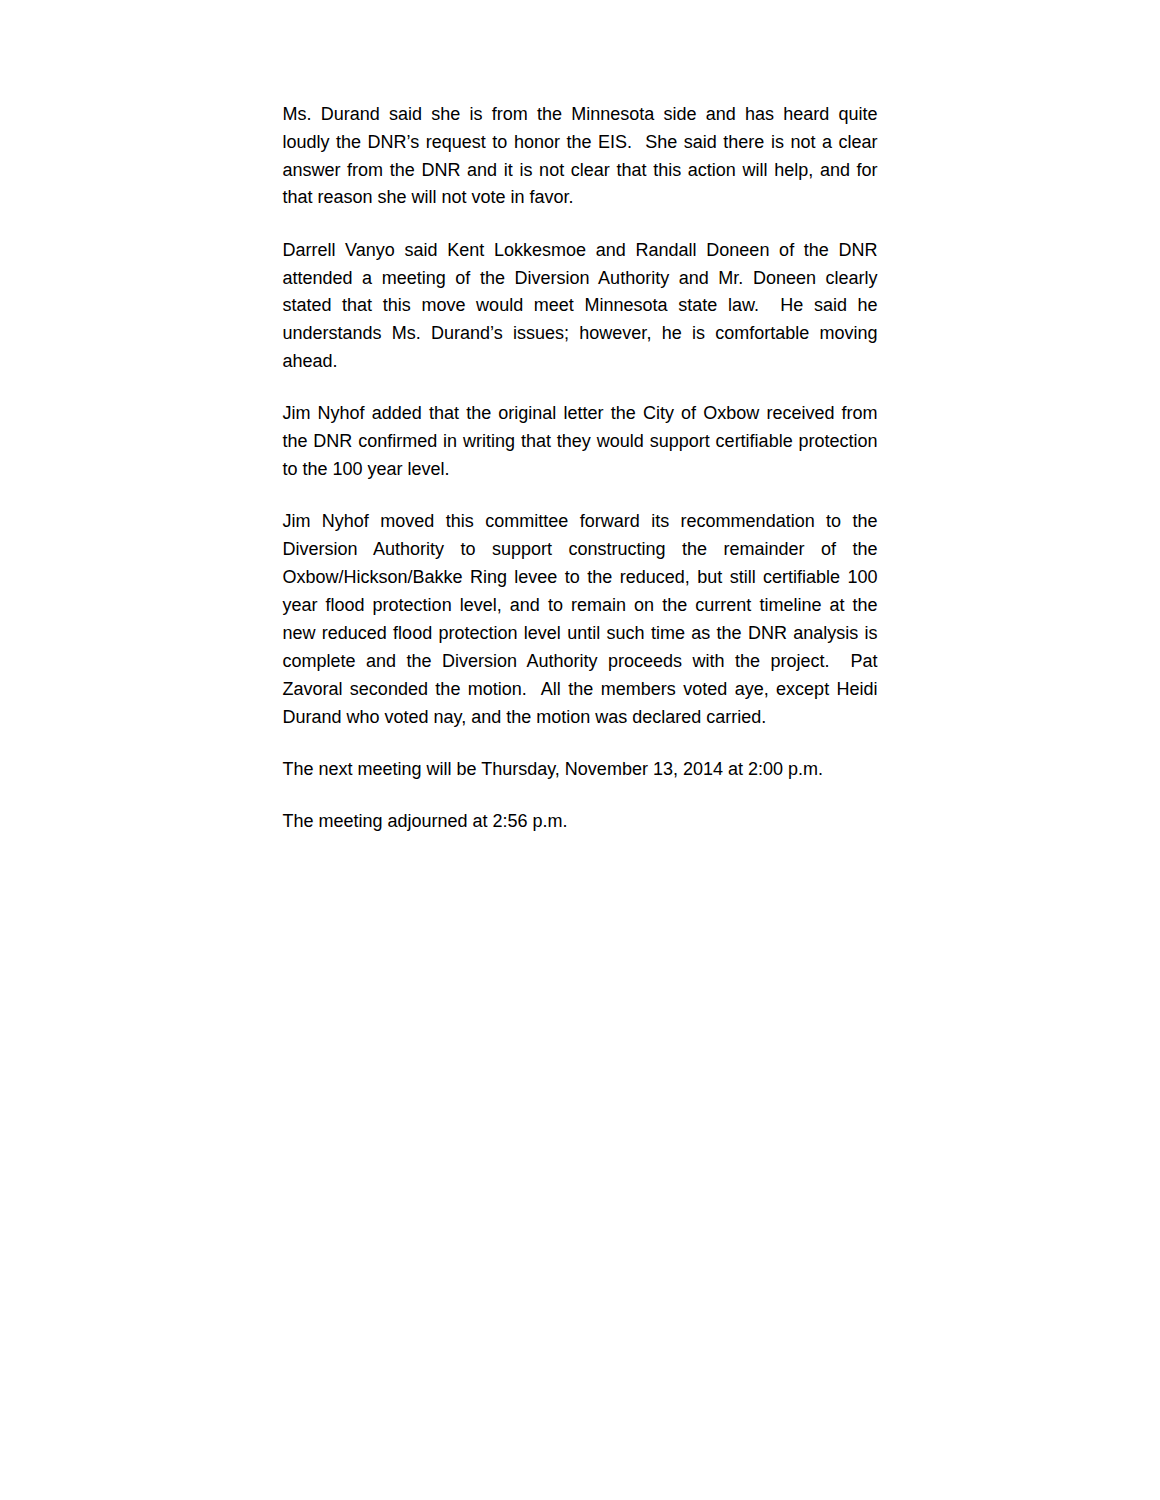Ms. Durand said she is from the Minnesota side and has heard quite loudly the DNR’s request to honor the EIS. She said there is not a clear answer from the DNR and it is not clear that this action will help, and for that reason she will not vote in favor.
Darrell Vanyo said Kent Lokkesmoe and Randall Doneen of the DNR attended a meeting of the Diversion Authority and Mr. Doneen clearly stated that this move would meet Minnesota state law. He said he understands Ms. Durand’s issues; however, he is comfortable moving ahead.
Jim Nyhof added that the original letter the City of Oxbow received from the DNR confirmed in writing that they would support certifiable protection to the 100 year level.
Jim Nyhof moved this committee forward its recommendation to the Diversion Authority to support constructing the remainder of the Oxbow/Hickson/Bakke Ring levee to the reduced, but still certifiable 100 year flood protection level, and to remain on the current timeline at the new reduced flood protection level until such time as the DNR analysis is complete and the Diversion Authority proceeds with the project. Pat Zavoral seconded the motion. All the members voted aye, except Heidi Durand who voted nay, and the motion was declared carried.
The next meeting will be Thursday, November 13, 2014 at 2:00 p.m.
The meeting adjourned at 2:56 p.m.